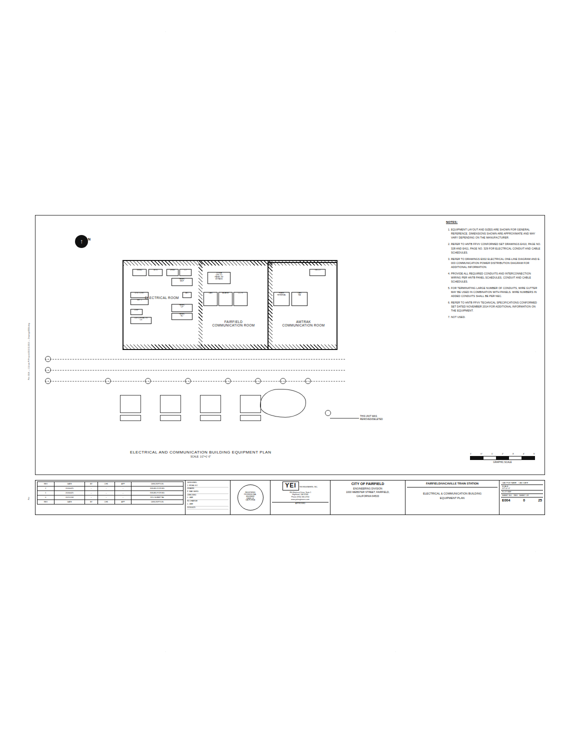·
·
·
·
·
·
↑
NOTES:
EQUIPMENT LAYOUT AND SIZES ARE SHOWN FOR GENERAL REFERENCE. DIMENSIONS SHOWN ARE APPROXIMATE AND MAY VARY DEPENDING ON THE MANUFACTURER.
REFER TO HNTB FFVV CONFORMED SET DRAWINGS E410, PAGE NO. 328 AND E411, PAGE NO. 329 FOR ELECTRICAL CONDUIT AND CABLE SCHEDULES.
REFER TO DRAWINGS E002 ELECTRICAL ONE-LINE DIAGRAM AND E-003 COMMUNICATION POWER DISTRIBUTION DIAGRAM FOR ADDITIONAL INFORMATION.
PROVIDE ALL REQUIRED CONDUITS AND INTERCONNECTION WIRING PER HNTB PANEL SCHEDULES, CONDUIT AND CABLE SCHEDULES.
FOR TERMINATING LARGE NUMBER OF CONDUITS, WIRE GUTTER MAY BE USED IN COMBINATION WITH PANELS. WIRE NUMBERS IN ADDED CONDUITS SHALL BE PER NEC.
REFER TO HNTB FFVV TECHNICAL SPECIFICATIONS CONFORMED SET DATED NOVEMBER 2014 FOR ADDITIONAL INFORMATION ON THE EQUIPMENT.
NOT USED.
SWBD
MTS
XFMR
CT
PANEL
MDP
PANEL
"CP"
PANEL
"EL"
UTIL CONT
SET 1
DISP
UG CONTACTS
T.P.
A/C
15 kVA
UPS TO
PANEL W/
BYPASS
LAN
ALARM
CCTV
FIBER
TERMINAL
LAN
RA
TELCO
ELECTRICAL ROOM
FAIRFIELD
COMMUNICATION ROOM
AMTRAK
COMMUNICATION ROOM
THIS UNIT WAS
REMOVED/DELETED
ELECTRICAL AND COMMUNICATION BUILDING EQUIPMENT PLAN SCALE: 1/2"=1'-0"
1'0"1'2'3'4'5'
GRAPHIC SCALE
Plot: 2016 — 1:54 am P:\Projects\2015\15-0012 — Drawings\E004.dwg
Plot
| REV | DATE | BY | CHK | APP | DESCRIPTION |
| --- | --- | --- | --- | --- | --- |
| 2 | 20160425 | – | – | – | ISSUED FOR BID |
| 1 | 20160425 | – | – | – | ISSUED FOR BID |
| 0 | 20151208 | – | – | – | 95% SUBMITTAL |
| REV | DATE | BY | CHK | APP | DESCRIPTION |
DESIGNED
J. HIDALGO
DRAWN
P. WAYGERD
CHECKED
L. LAM
IN CHARGE
L. LAM
20160425
REGISTERED
PROFESSIONAL
ENGINEER
STATE OF
CALIFORNIA
YEI
YEI ENGINEERS, INC.
780 Elmhurst Drive, Suite 1
Highland, CA 92346
Phone (916) 340-4700
www.yeiengineers.com
APPROVED
CITY OF FAIRFIELD
ENGINEERING DIVISION
1000 WEBSTER STREET, FAIRFIELD,
CALIFORNIA 94533
FAIRFIELD/VACAVILLE TRAIN STATION
ELECTRICAL & COMMUNICATION BUILDING
EQUIPMENT PLAN
CAD FILE NAME CAD DATE
SCALE
1/2"=1'-0"
PLOT REF
SHEET NO. REV SHEET OF
E004025